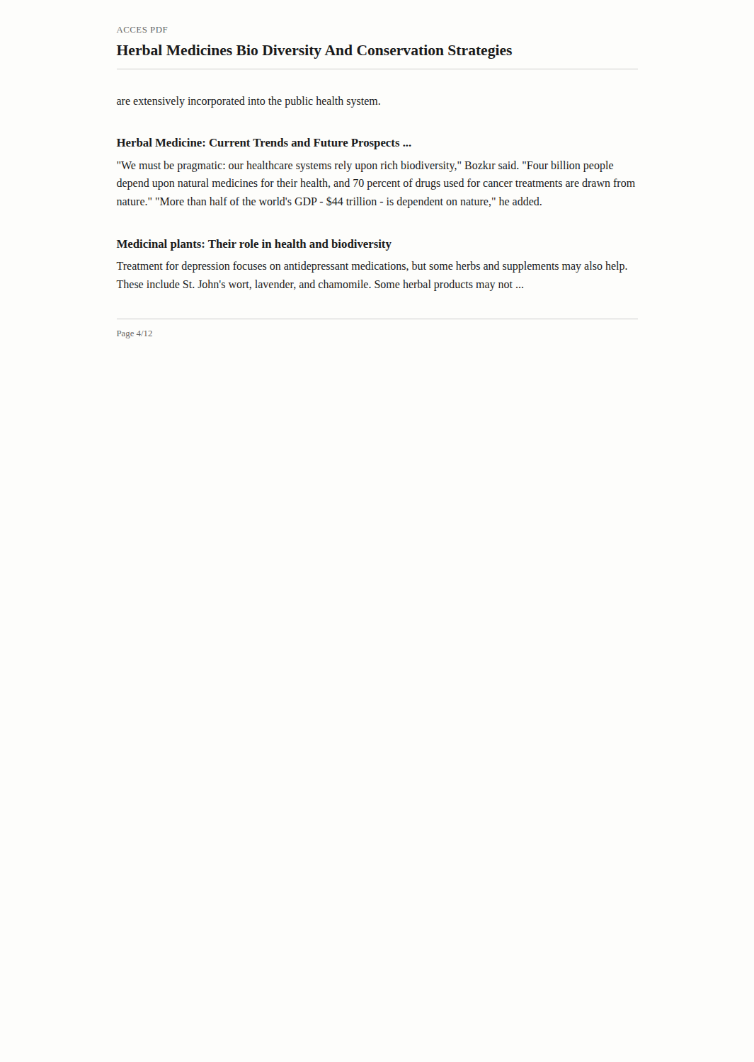Acces PDF
Herbal Medicines Bio Diversity And Conservation Strategies
are extensively incorporated into the public health system.
Herbal Medicine: Current Trends and Future Prospects ...
"We must be pragmatic: our healthcare systems rely upon rich biodiversity," Bozkır said. "Four billion people depend upon natural medicines for their health, and 70 percent of drugs used for cancer treatments are drawn from nature." "More than half of the world's GDP - $44 trillion - is dependent on nature," he added.
Medicinal plants: Their role in health and biodiversity
Treatment for depression focuses on antidepressant medications, but some herbs and supplements may also help. These include St. John's wort, lavender, and chamomile. Some herbal products may not ...
Page 4/12